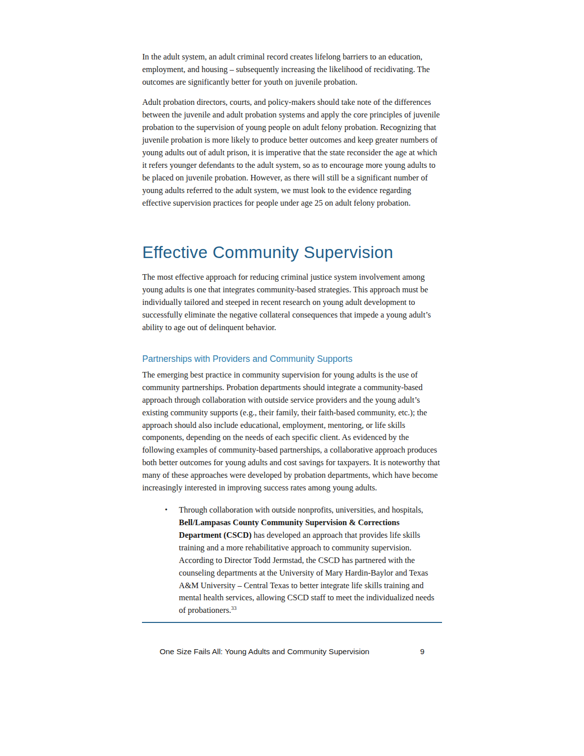In the adult system, an adult criminal record creates lifelong barriers to an education, employment, and housing – subsequently increasing the likelihood of recidivating. The outcomes are significantly better for youth on juvenile probation.
Adult probation directors, courts, and policy-makers should take note of the differences between the juvenile and adult probation systems and apply the core principles of juvenile probation to the supervision of young people on adult felony probation. Recognizing that juvenile probation is more likely to produce better outcomes and keep greater numbers of young adults out of adult prison, it is imperative that the state reconsider the age at which it refers younger defendants to the adult system, so as to encourage more young adults to be placed on juvenile probation. However, as there will still be a significant number of young adults referred to the adult system, we must look to the evidence regarding effective supervision practices for people under age 25 on adult felony probation.
Effective Community Supervision
The most effective approach for reducing criminal justice system involvement among young adults is one that integrates community-based strategies. This approach must be individually tailored and steeped in recent research on young adult development to successfully eliminate the negative collateral consequences that impede a young adult’s ability to age out of delinquent behavior.
Partnerships with Providers and Community Supports
The emerging best practice in community supervision for young adults is the use of community partnerships. Probation departments should integrate a community-based approach through collaboration with outside service providers and the young adult’s existing community supports (e.g., their family, their faith-based community, etc.); the approach should also include educational, employment, mentoring, or life skills components, depending on the needs of each specific client. As evidenced by the following examples of community-based partnerships, a collaborative approach produces both better outcomes for young adults and cost savings for taxpayers. It is noteworthy that many of these approaches were developed by probation departments, which have become increasingly interested in improving success rates among young adults.
Through collaboration with outside nonprofits, universities, and hospitals, Bell/Lampasas County Community Supervision & Corrections Department (CSCD) has developed an approach that provides life skills training and a more rehabilitative approach to community supervision. According to Director Todd Jermstad, the CSCD has partnered with the counseling departments at the University of Mary Hardin-Baylor and Texas A&M University – Central Texas to better integrate life skills training and mental health services, allowing CSCD staff to meet the individualized needs of probationers.33
One Size Fails All: Young Adults and Community Supervision 9